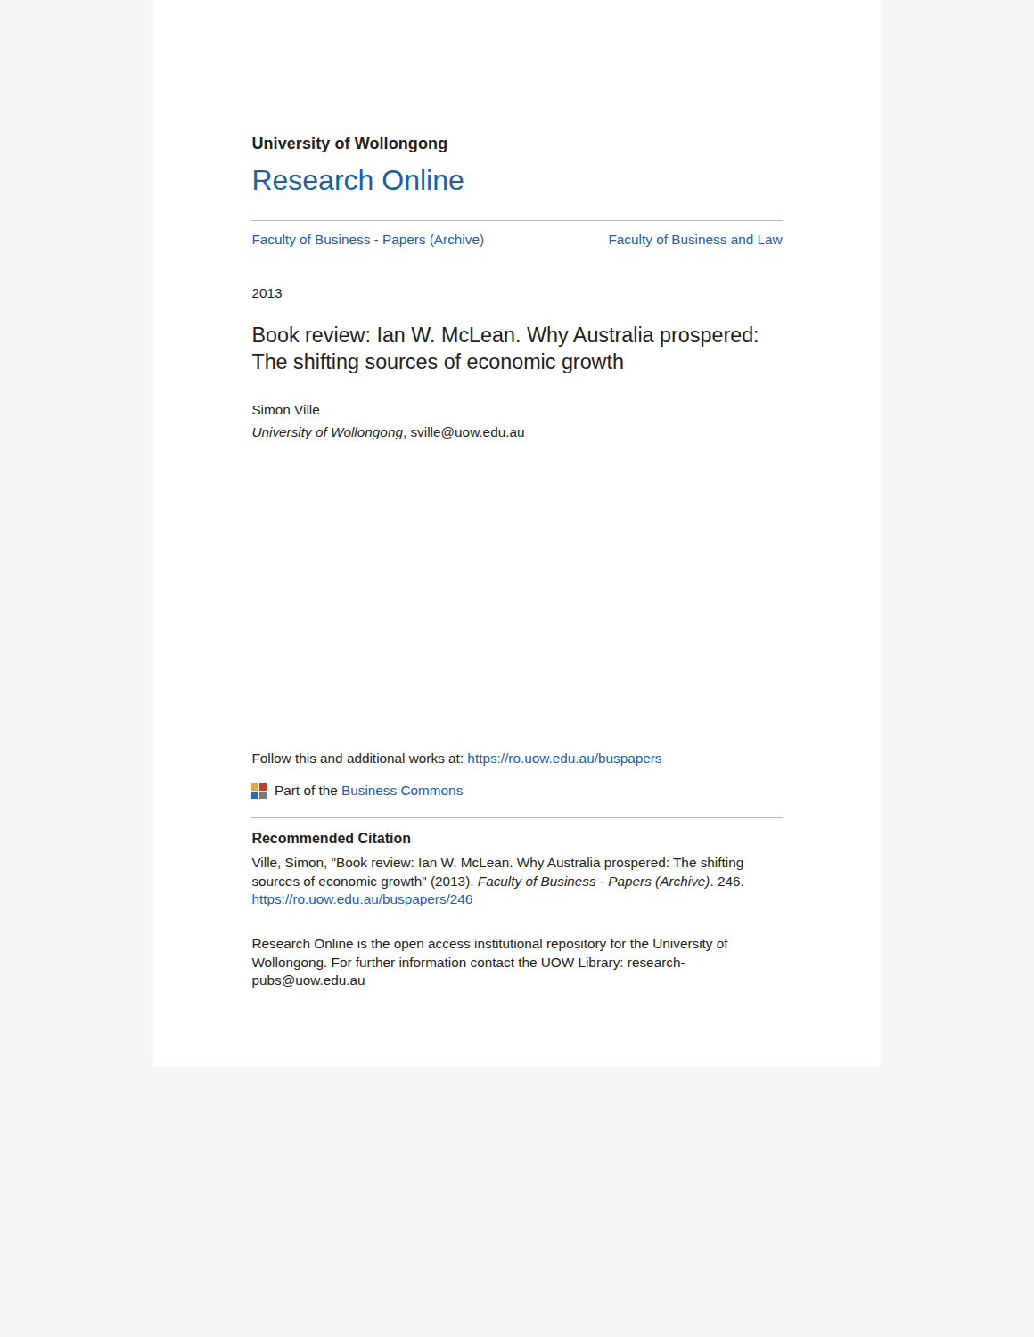University of Wollongong
Research Online
Faculty of Business - Papers (Archive) Faculty of Business and Law
2013
Book review: Ian W. McLean. Why Australia prospered: The shifting sources of economic growth
Simon Ville
University of Wollongong, sville@uow.edu.au
Follow this and additional works at: https://ro.uow.edu.au/buspapers
Part of the Business Commons
Recommended Citation
Ville, Simon, "Book review: Ian W. McLean. Why Australia prospered: The shifting sources of economic growth" (2013). Faculty of Business - Papers (Archive). 246.
https://ro.uow.edu.au/buspapers/246
Research Online is the open access institutional repository for the University of Wollongong. For further information contact the UOW Library: research-pubs@uow.edu.au